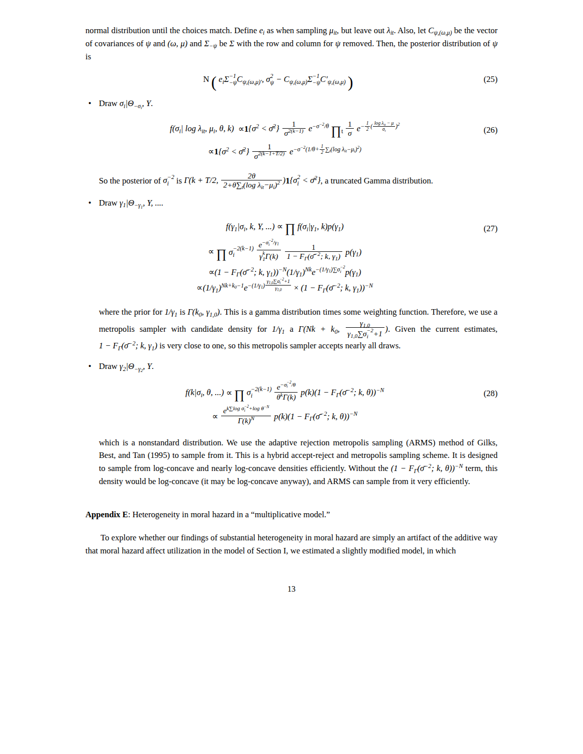normal distribution until the choices match. Define ei as when sampling μit, but leave out λit. Also, let Cψ,(ω,μ) be the vector of covariances of ψ and (ω, μ) and Σ−ψ be Σ with the row and column for ψ removed. Then, the posterior distribution of ψ is
| N ( e i Σ −1 −ψ C ψ,(ω,μ)′ , σ 2 ψ − C ψ,(ω,μ) Σ −1 −ψ C′ ψ,(ω,μ) ) | (25) |
Draw σi|Θ−σi, Y.
| f(σ i / log λ it , μ i , θ, k) ∝ 1 {σ 2 < σ̄ 2 } 1 σ 2(k−1) e −σ −2 /θ ∏ t 1 σ e − 1 2 ( log λ it − μ σ i ) 2 | (26) |
| ∝ 1 {σ 2 < σ̄ 2 } 1 σ 2(k−1+T/2) e −σ −2 (1/θ+ 1 2 ∑ t (log λ it −μ i ) 2 ) | |
So the posterior of σ−2 i is Γ(k + T/2, 2θ 2+θ∑t(log λit−μi)2) 1{σ2 i < σ̄2}, a truncated Gamma distribution.
Draw γ1|Θ−γ1, Y, ....
| f(γ 1 /σ i , k, Y, ...) ∝ ∏ f(σ i /γ 1 , k)p(γ 1 ) | (27) |
| ∝ ∏ σ −2(k−1) i e −σ −2 i /γ 1 γ k 1 Γ(k) 1 1 − F Γ (σ̄ −2 ; k, γ 1 ) p(γ 1 ) | |
| ∝ (1 − F Γ (σ̄ −2 ; k, γ 1 )) −N (1/γ 1 ) Nk e −(1/γ 1 )∑σ −2 i p(γ 1 ) | |
| ∝ (1/γ 1 ) Nk+k 0 −1 e −(1/γ 1 ) γ 1,0 ∑σ −2 i +1 γ 1,0 × (1 − F Γ (σ̄ −2 ; k, γ 1 )) −N | |
where the prior for 1/γ1 is Γ(k0, γ1,0). This is a gamma distribution times some weighting function. Therefore, we use a metropolis sampler with candidate density for 1/γ1 a Γ(Nk + k0, γ1,0 γ1,0∑σ−2 i+1). Given the current estimates, 1 − FΓ(σ̄−2; k, γ1) is very close to one, so this metropolis sampler accepts nearly all draws.
Draw γ2|Θ−γ2, Y.
| f(k/σ i , θ, ...) ∝ ∏ σ −2(k−1) i e −σ −2 i /θ θ k Γ(k) p(k)(1 − F Γ (σ̄ −2 ; k, θ)) −N | (28) |
| ∝ e k∑log σ −2 i +log θ −N Γ(k) N p(k)(1 − F Γ (σ̄ −2 ; k, θ)) −N | |
which is a nonstandard distribution. We use the adaptive rejection metropolis sampling (ARMS) method of Gilks, Best, and Tan (1995) to sample from it. This is a hybrid accept-reject and metropolis sampling scheme. It is designed to sample from log-concave and nearly log-concave densities efficiently. Without the (1 − FΓ(σ̄−2; k, θ))−N term, this density would be log-concave (it may be log-concave anyway), and ARMS can sample from it very efficiently.
Appendix E: Heterogeneity in moral hazard in a “multiplicative model.”
To explore whether our findings of substantial heterogeneity in moral hazard are simply an artifact of the additive way that moral hazard affect utilization in the model of Section I, we estimated a slightly modified model, in which
13